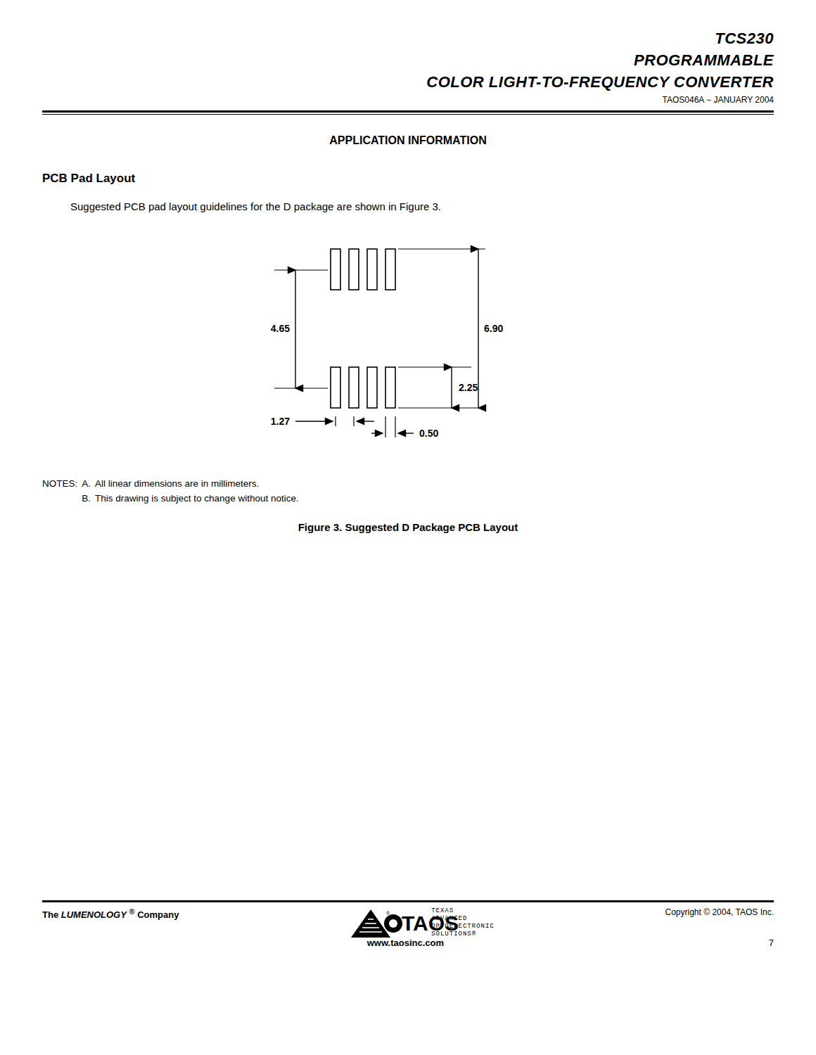TCS230
PROGRAMMABLE
COLOR LIGHT-TO-FREQUENCY CONVERTER
TAOS046A − JANUARY 2004
APPLICATION INFORMATION
PCB Pad Layout
Suggested PCB pad layout guidelines for the D package are shown in Figure 3.
4.65 6.90 2.25 1.27 0.50
| NOTES: | A. | All linear dimensions are in millimeters. |
| | B. | This drawing is subject to change without notice. |
Figure 3. Suggested D Package PCB Layout
The LUMENOLOGY ® Company
TAOS ®
TEXAS
ADVANCED
OPTOELECTRONIC
SOLUTIONS®
Copyright © 2004, TAOS Inc.
www.taosinc.com
7